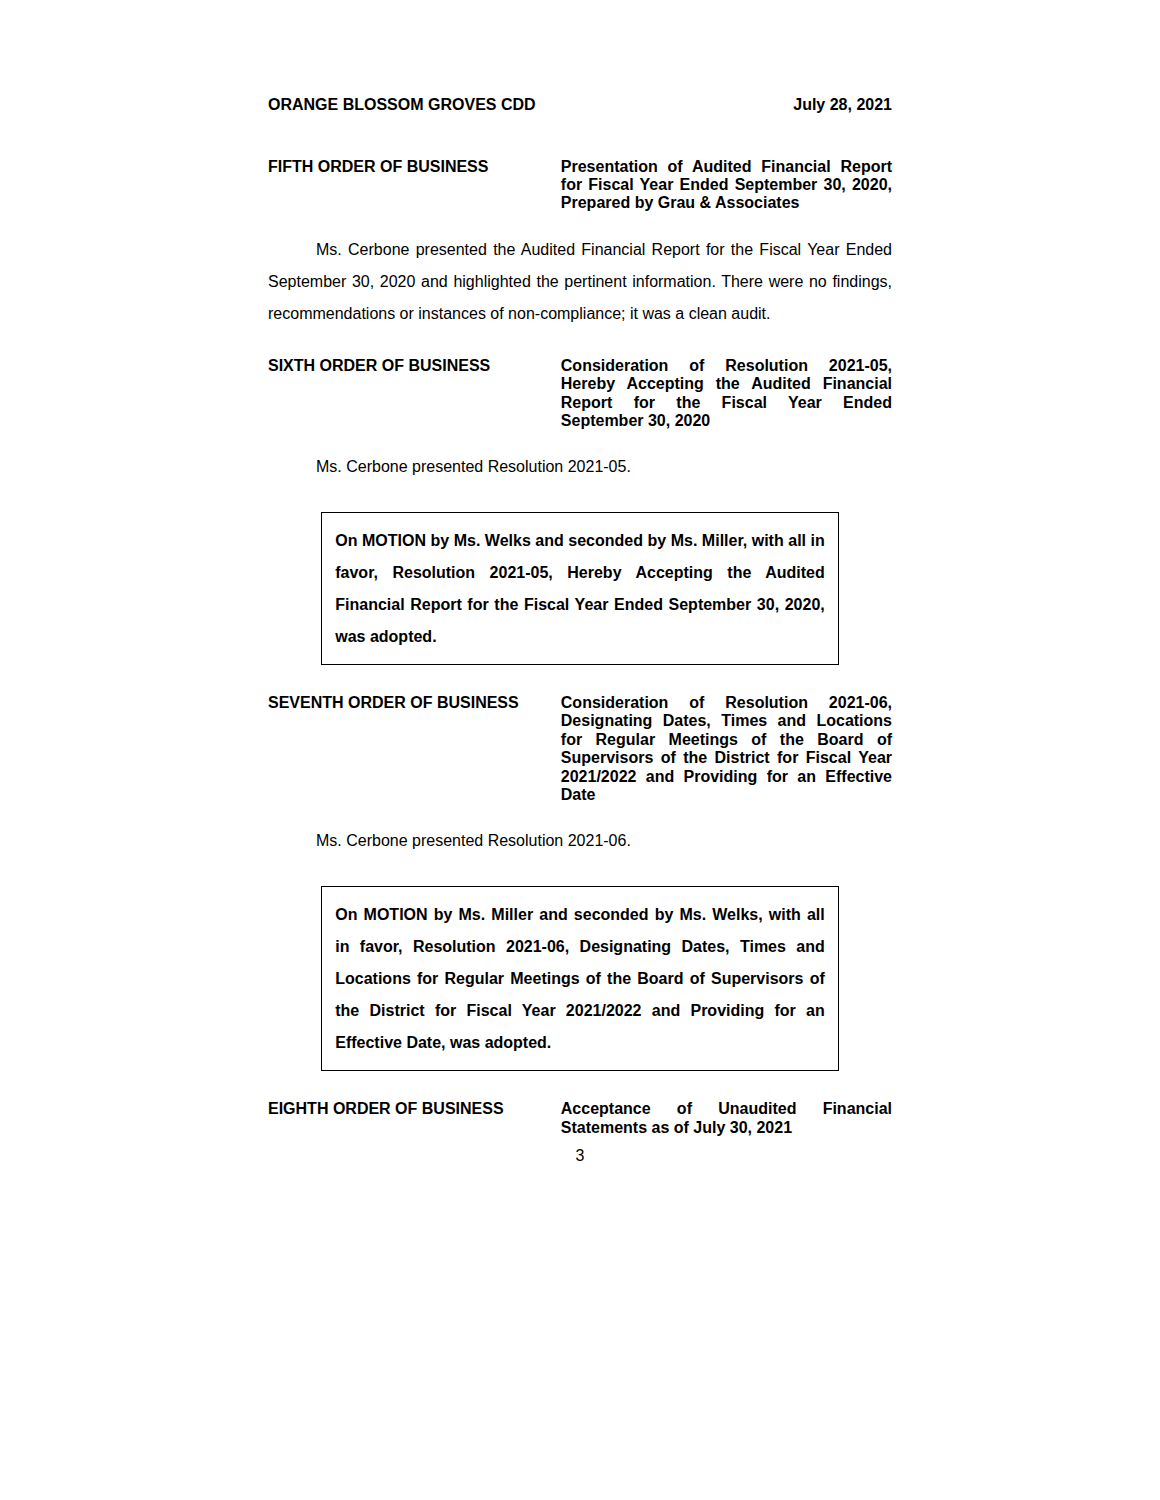ORANGE BLOSSOM GROVES CDD
July 28, 2021
FIFTH ORDER OF BUSINESS
Presentation of Audited Financial Report for Fiscal Year Ended September 30, 2020, Prepared by Grau & Associates
Ms. Cerbone presented the Audited Financial Report for the Fiscal Year Ended September 30, 2020 and highlighted the pertinent information. There were no findings, recommendations or instances of non-compliance; it was a clean audit.
SIXTH ORDER OF BUSINESS
Consideration of Resolution 2021-05, Hereby Accepting the Audited Financial Report for the Fiscal Year Ended September 30, 2020
Ms. Cerbone presented Resolution 2021-05.
On MOTION by Ms. Welks and seconded by Ms. Miller, with all in favor, Resolution 2021-05, Hereby Accepting the Audited Financial Report for the Fiscal Year Ended September 30, 2020, was adopted.
SEVENTH ORDER OF BUSINESS
Consideration of Resolution 2021-06, Designating Dates, Times and Locations for Regular Meetings of the Board of Supervisors of the District for Fiscal Year 2021/2022 and Providing for an Effective Date
Ms. Cerbone presented Resolution 2021-06.
On MOTION by Ms. Miller and seconded by Ms. Welks, with all in favor, Resolution 2021-06, Designating Dates, Times and Locations for Regular Meetings of the Board of Supervisors of the District for Fiscal Year 2021/2022 and Providing for an Effective Date, was adopted.
EIGHTH ORDER OF BUSINESS
Acceptance of Unaudited Financial Statements as of July 30, 2021
3